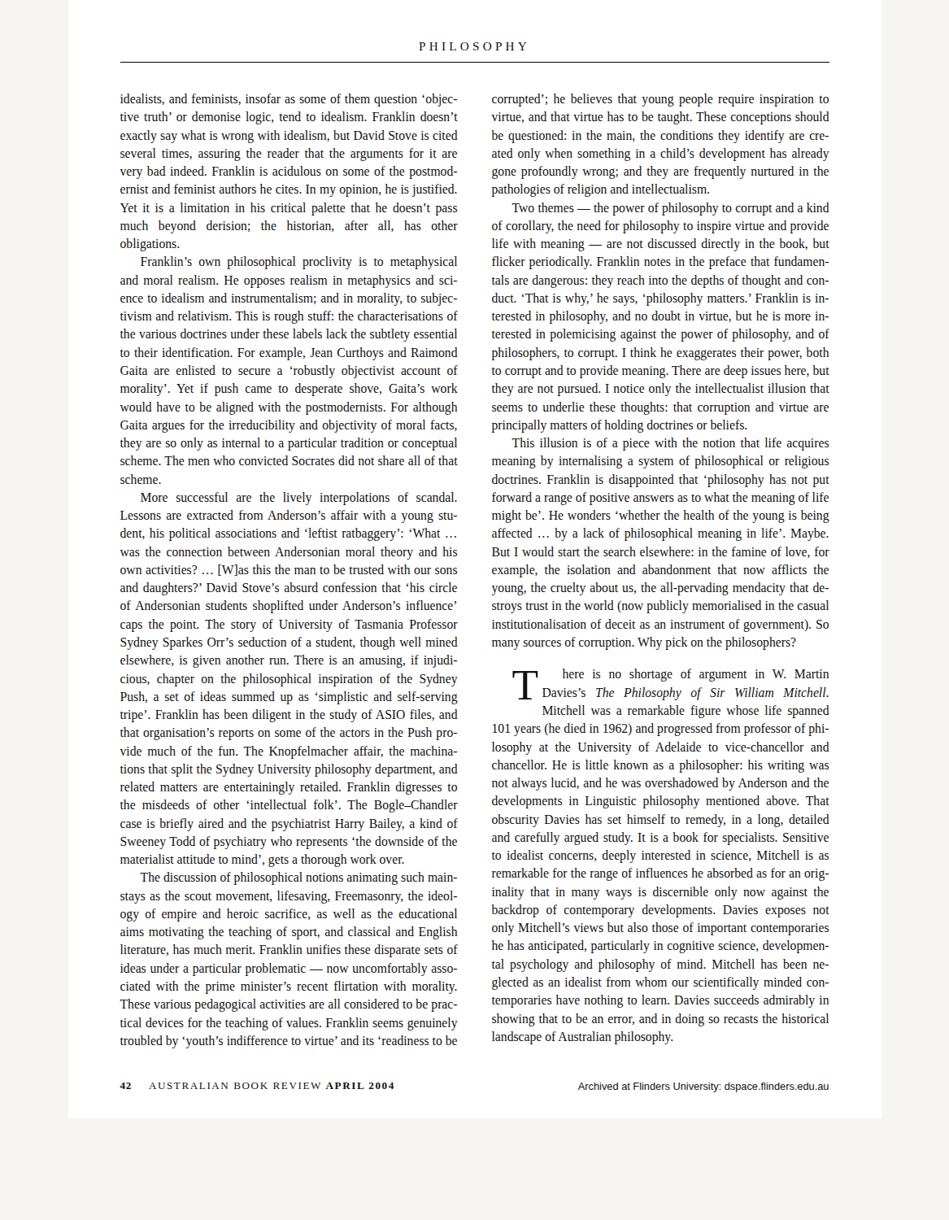Philosophy
idealists, and feminists, insofar as some of them question ‘objective truth’ or demonise logic, tend to idealism. Franklin doesn’t exactly say what is wrong with idealism, but David Stove is cited several times, assuring the reader that the arguments for it are very bad indeed. Franklin is acidulous on some of the postmodernist and feminist authors he cites. In my opinion, he is justified. Yet it is a limitation in his critical palette that he doesn’t pass much beyond derision; the historian, after all, has other obligations.
Franklin’s own philosophical proclivity is to metaphysical and moral realism. He opposes realism in metaphysics and science to idealism and instrumentalism; and in morality, to subjectivism and relativism. This is rough stuff: the characterisations of the various doctrines under these labels lack the subtlety essential to their identification. For example, Jean Curthoys and Raimond Gaita are enlisted to secure a ‘robustly objectivist account of morality’. Yet if push came to desperate shove, Gaita’s work would have to be aligned with the postmodernists. For although Gaita argues for the irreducibility and objectivity of moral facts, they are so only as internal to a particular tradition or conceptual scheme. The men who convicted Socrates did not share all of that scheme.
More successful are the lively interpolations of scandal. Lessons are extracted from Anderson’s affair with a young student, his political associations and ‘leftist ratbaggery’: ‘What … was the connection between Andersonian moral theory and his own activities? … [W]as this the man to be trusted with our sons and daughters?’ David Stove’s absurd confession that ‘his circle of Andersonian students shoplifted under Anderson’s influence’ caps the point. The story of University of Tasmania Professor Sydney Sparkes Orr’s seduction of a student, though well mined elsewhere, is given another run. There is an amusing, if injudicious, chapter on the philosophical inspiration of the Sydney Push, a set of ideas summed up as ‘simplistic and self-serving tripe’. Franklin has been diligent in the study of ASIO files, and that organisation’s reports on some of the actors in the Push provide much of the fun. The Knopfelmacher affair, the machinations that split the Sydney University philosophy department, and related matters are entertainingly retailed. Franklin digresses to the misdeeds of other ‘intellectual folk’. The Bogle–Chandler case is briefly aired and the psychiatrist Harry Bailey, a kind of Sweeney Todd of psychiatry who represents ‘the downside of the materialist attitude to mind’, gets a thorough work over.
The discussion of philosophical notions animating such mainstays as the scout movement, lifesaving, Freemasonry, the ideology of empire and heroic sacrifice, as well as the educational aims motivating the teaching of sport, and classical and English literature, has much merit. Franklin unifies these disparate sets of ideas under a particular problematic — now uncomfortably associated with the prime minister’s recent flirtation with morality. These various pedagogical activities are all considered to be practical devices for the teaching of values. Franklin seems genuinely troubled by ‘youth’s indifference to virtue’ and its ‘readiness to be corrupted’; he believes that young people require inspiration to virtue, and that virtue has to be taught. These conceptions should be questioned: in the main, the conditions they identify are created only when something in a child’s development has already gone profoundly wrong; and they are frequently nurtured in the pathologies of religion and intellectualism.
Two themes — the power of philosophy to corrupt and a kind of corollary, the need for philosophy to inspire virtue and provide life with meaning — are not discussed directly in the book, but flicker periodically. Franklin notes in the preface that fundamentals are dangerous: they reach into the depths of thought and conduct. ‘That is why,’ he says, ‘philosophy matters.’ Franklin is interested in philosophy, and no doubt in virtue, but he is more interested in polemicising against the power of philosophy, and of philosophers, to corrupt. I think he exaggerates their power, both to corrupt and to provide meaning. There are deep issues here, but they are not pursued. I notice only the intellectualist illusion that seems to underlie these thoughts: that corruption and virtue are principally matters of holding doctrines or beliefs.
This illusion is of a piece with the notion that life acquires meaning by internalising a system of philosophical or religious doctrines. Franklin is disappointed that ‘philosophy has not put forward a range of positive answers as to what the meaning of life might be’. He wonders ‘whether the health of the young is being affected … by a lack of philosophical meaning in life’. Maybe. But I would start the search elsewhere: in the famine of love, for example, the isolation and abandonment that now afflicts the young, the cruelty about us, the all-pervading mendacity that destroys trust in the world (now publicly memorialised in the casual institutionalisation of deceit as an instrument of government). So many sources of corruption. Why pick on the philosophers?
There is no shortage of argument in W. Martin Davies’s The Philosophy of Sir William Mitchell. Mitchell was a remarkable figure whose life spanned 101 years (he died in 1962) and progressed from professor of philosophy at the University of Adelaide to vice-chancellor and chancellor. He is little known as a philosopher: his writing was not always lucid, and he was overshadowed by Anderson and the developments in Linguistic philosophy mentioned above. That obscurity Davies has set himself to remedy, in a long, detailed and carefully argued study. It is a book for specialists. Sensitive to idealist concerns, deeply interested in science, Mitchell is as remarkable for the range of influences he absorbed as for an originality that in many ways is discernible only now against the backdrop of contemporary developments. Davies exposes not only Mitchell’s views but also those of important contemporaries he has anticipated, particularly in cognitive science, developmental psychology and philosophy of mind. Mitchell has been neglected as an idealist from whom our scientifically minded contemporaries have nothing to learn. Davies succeeds admirably in showing that to be an error, and in doing so recasts the historical landscape of Australian philosophy.
42 Australian Book Review April 2004
Archived at Flinders University: dspace.flinders.edu.au